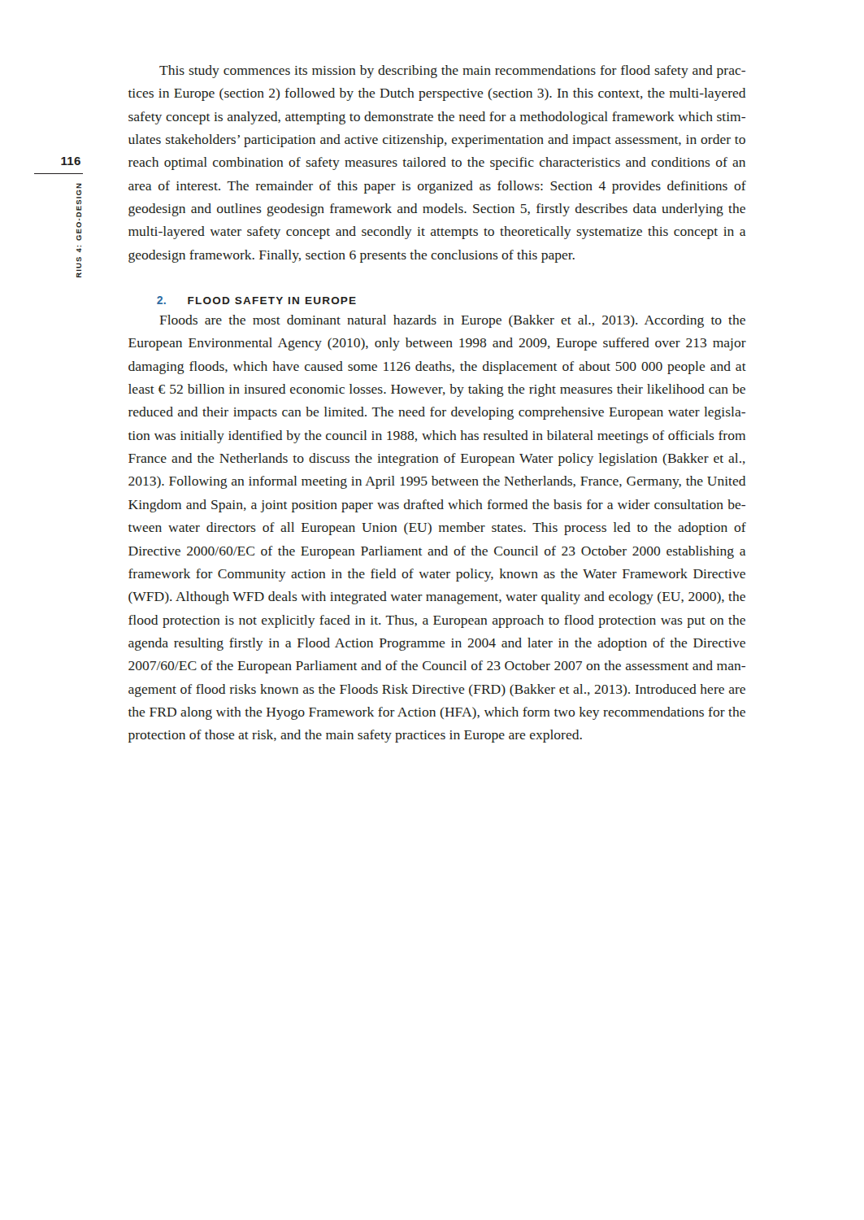116
RIUS 4: GEO-DESIGN
This study commences its mission by describing the main recommendations for flood safety and practices in Europe (section 2) followed by the Dutch perspective (section 3). In this context, the multi-layered safety concept is analyzed, attempting to demonstrate the need for a methodological framework which stimulates stakeholders’ participation and active citizenship, experimentation and impact assessment, in order to reach optimal combination of safety measures tailored to the specific characteristics and conditions of an area of interest. The remainder of this paper is organized as follows: Section 4 provides definitions of geodesign and outlines geodesign framework and models. Section 5, firstly describes data underlying the multi-layered water safety concept and secondly it attempts to theoretically systematize this concept in a geodesign framework. Finally, section 6 presents the conclusions of this paper.
2. Flood safety in Europe
Floods are the most dominant natural hazards in Europe (Bakker et al., 2013). According to the European Environmental Agency (2010), only between 1998 and 2009, Europe suffered over 213 major damaging floods, which have caused some 1126 deaths, the displacement of about 500 000 people and at least € 52 billion in insured economic losses. However, by taking the right measures their likelihood can be reduced and their impacts can be limited. The need for developing comprehensive European water legislation was initially identified by the council in 1988, which has resulted in bilateral meetings of officials from France and the Netherlands to discuss the integration of European Water policy legislation (Bakker et al., 2013). Following an informal meeting in April 1995 between the Netherlands, France, Germany, the United Kingdom and Spain, a joint position paper was drafted which formed the basis for a wider consultation between water directors of all European Union (EU) member states. This process led to the adoption of Directive 2000/60/EC of the European Parliament and of the Council of 23 October 2000 establishing a framework for Community action in the field of water policy, known as the Water Framework Directive (WFD). Although WFD deals with integrated water management, water quality and ecology (EU, 2000), the flood protection is not explicitly faced in it. Thus, a European approach to flood protection was put on the agenda resulting firstly in a Flood Action Programme in 2004 and later in the adoption of the Directive 2007/60/EC of the European Parliament and of the Council of 23 October 2007 on the assessment and management of flood risks known as the Floods Risk Directive (FRD) (Bakker et al., 2013). Introduced here are the FRD along with the Hyogo Framework for Action (HFA), which form two key recommendations for the protection of those at risk, and the main safety practices in Europe are explored.